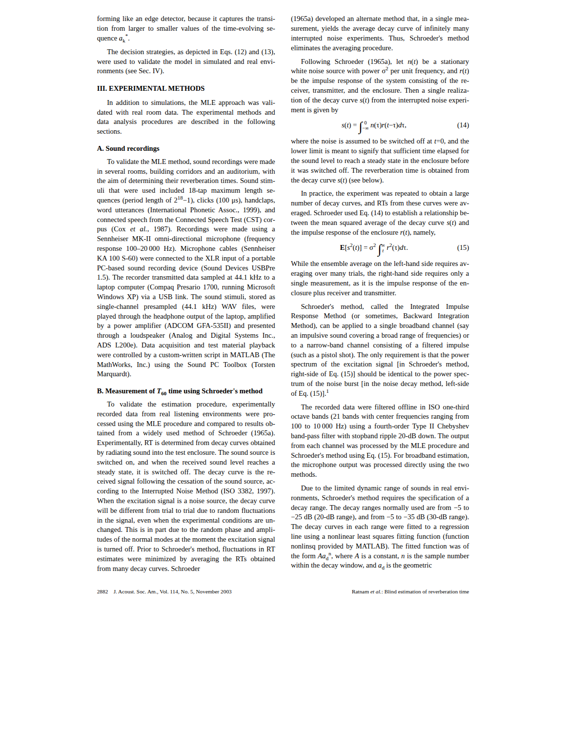forming like an edge detector, because it captures the transition from larger to smaller values of the time-evolving sequence ak*.
The decision strategies, as depicted in Eqs. (12) and (13), were used to validate the model in simulated and real environments (see Sec. IV).
III. EXPERIMENTAL METHODS
In addition to simulations, the MLE approach was validated with real room data. The experimental methods and data analysis procedures are described in the following sections.
A. Sound recordings
To validate the MLE method, sound recordings were made in several rooms, building corridors and an auditorium, with the aim of determining their reverberation times. Sound stimuli that were used included 18-tap maximum length sequences (period length of 218−1), clicks (100 μs), handclaps, word utterances (International Phonetic Assoc., 1999), and connected speech from the Connected Speech Test (CST) corpus (Cox et al., 1987). Recordings were made using a Sennheiser MK-II omni-directional microphone (frequency response 100–20 000 Hz). Microphone cables (Sennheiser KA 100 S-60) were connected to the XLR input of a portable PC-based sound recording device (Sound Devices USBPre 1.5). The recorder transmitted data sampled at 44.1 kHz to a laptop computer (Compaq Presario 1700, running Microsoft Windows XP) via a USB link. The sound stimuli, stored as single-channel presampled (44.1 kHz) WAV files, were played through the headphone output of the laptop, amplified by a power amplifier (ADCOM GFA-535II) and presented through a loudspeaker (Analog and Digital Systems Inc., ADS L200e). Data acquisition and test material playback were controlled by a custom-written script in MATLAB (The MathWorks, Inc.) using the Sound PC Toolbox (Torsten Marquardt).
B. Measurement of T60 time using Schroeder's method
To validate the estimation procedure, experimentally recorded data from real listening environments were processed using the MLE procedure and compared to results obtained from a widely used method of Schroeder (1965a). Experimentally, RT is determined from decay curves obtained by radiating sound into the test enclosure. The sound source is switched on, and when the received sound level reaches a steady state, it is switched off. The decay curve is the received signal following the cessation of the sound source, according to the Interrupted Noise Method (ISO 3382, 1997). When the excitation signal is a noise source, the decay curve will be different from trial to trial due to random fluctuations in the signal, even when the experimental conditions are unchanged. This is in part due to the random phase and amplitudes of the normal modes at the moment the excitation signal is turned off. Prior to Schroeder's method, fluctuations in RT estimates were minimized by averaging the RTs obtained from many decay curves. Schroeder
(1965a) developed an alternate method that, in a single measurement, yields the average decay curve of infinitely many interrupted noise experiments. Thus, Schroeder's method eliminates the averaging procedure.
Following Schroeder (1965a), let n(t) be a stationary white noise source with power σ2 per unit frequency, and r(t) be the impulse response of the system consisting of the receiver, transmitter, and the enclosure. Then a single realization of the decay curve s(t) from the interrupted noise experiment is given by
s(t) = ∫0
−∞ n(τ)r(t−τ)dτ, (14)
where the noise is assumed to be switched off at t=0, and the lower limit is meant to signify that sufficient time elapsed for the sound level to reach a steady state in the enclosure before it was switched off. The reverberation time is obtained from the decay curve s(t) (see below).
In practice, the experiment was repeated to obtain a large number of decay curves, and RTs from these curves were averaged. Schroeder used Eq. (14) to establish a relationship between the mean squared average of the decay curve s(t) and the impulse response of the enclosure r(t), namely,
E[s2(t)] = σ2 ∫∞
t r2(τ)dτ. (15)
While the ensemble average on the left-hand side requires averaging over many trials, the right-hand side requires only a single measurement, as it is the impulse response of the enclosure plus receiver and transmitter.
Schroeder's method, called the Integrated Impulse Response Method (or sometimes, Backward Integration Method), can be applied to a single broadband channel (say an impulsive sound covering a broad range of frequencies) or to a narrow-band channel consisting of a filtered impulse (such as a pistol shot). The only requirement is that the power spectrum of the excitation signal [in Schroeder's method, right-side of Eq. (15)] should be identical to the power spectrum of the noise burst [in the noise decay method, left-side of Eq. (15)].1
The recorded data were filtered offline in ISO one-third octave bands (21 bands with center frequencies ranging from 100 to 10 000 Hz) using a fourth-order Type II Chebyshev band-pass filter with stopband ripple 20-dB down. The output from each channel was processed by the MLE procedure and Schroeder's method using Eq. (15). For broadband estimation, the microphone output was processed directly using the two methods.
Due to the limited dynamic range of sounds in real environments, Schroeder's method requires the specification of a decay range. The decay ranges normally used are from −5 to −25 dB (20-dB range), and from −5 to −35 dB (30-dB range). The decay curves in each range were fitted to a regression line using a nonlinear least squares fitting function (function nonlinsq provided by MATLAB). The fitted function was of the form Aadn, where A is a constant, n is the sample number within the decay window, and ad is the geometric
2882 J. Acoust. Soc. Am., Vol. 114, No. 5, November 2003
Ratnam et al.: Blind estimation of reverberation time